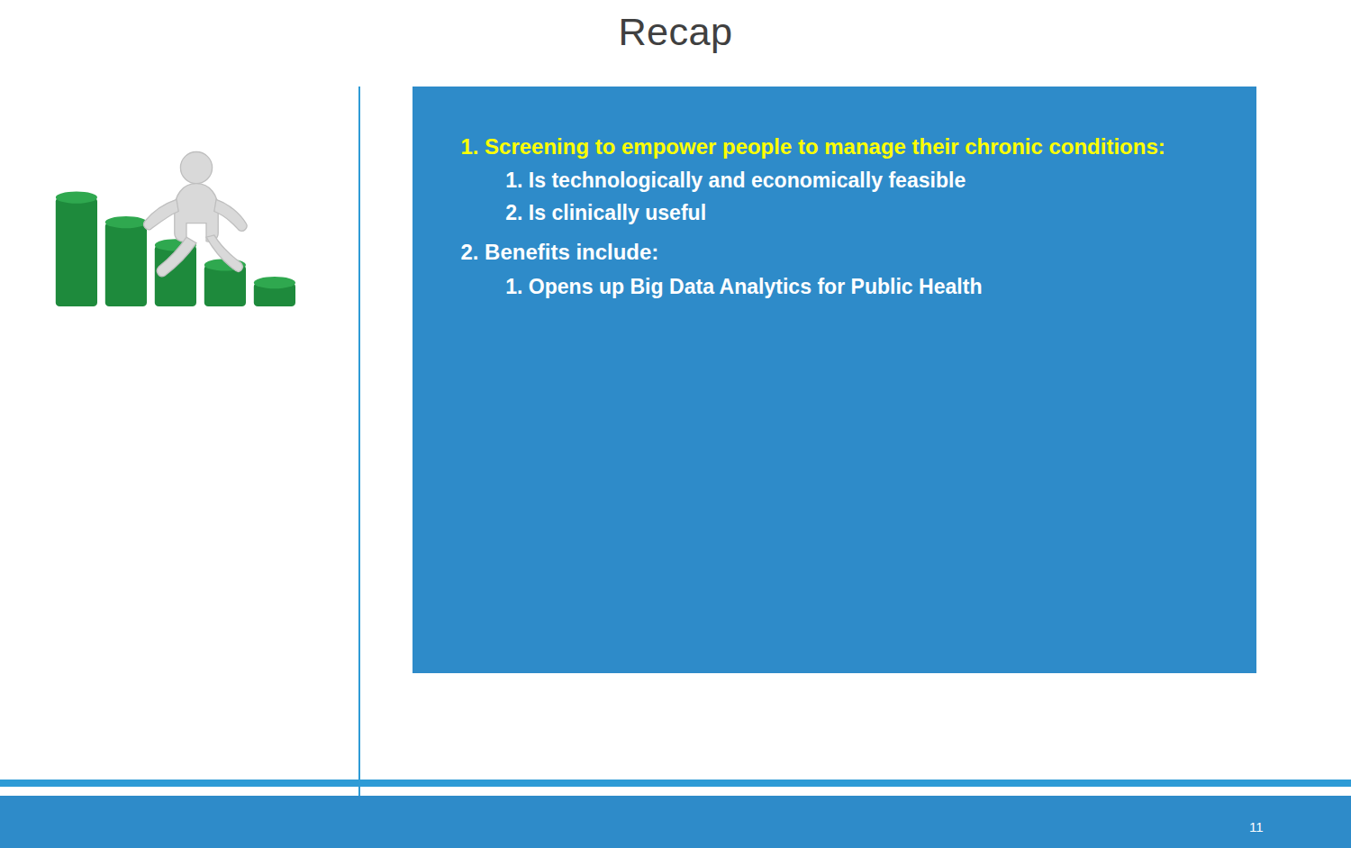Recap
Screening to empower people to manage their chronic conditions:
Is technologically and economically feasible
Is clinically useful
Benefits include:
Opens up Big Data Analytics for Public Health
11